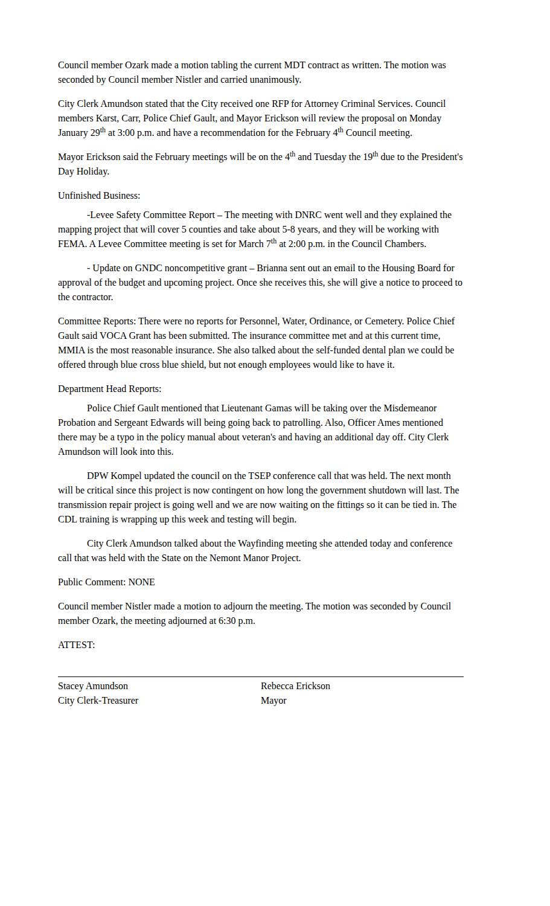Council member Ozark made a motion tabling the current MDT contract as written. The motion was seconded by Council member Nistler and carried unanimously.
City Clerk Amundson stated that the City received one RFP for Attorney Criminal Services. Council members Karst, Carr, Police Chief Gault, and Mayor Erickson will review the proposal on Monday January 29th at 3:00 p.m. and have a recommendation for the February 4th Council meeting.
Mayor Erickson said the February meetings will be on the 4th and Tuesday the 19th due to the President's Day Holiday.
Unfinished Business:
-Levee Safety Committee Report – The meeting with DNRC went well and they explained the mapping project that will cover 5 counties and take about 5-8 years, and they will be working with FEMA. A Levee Committee meeting is set for March 7th at 2:00 p.m. in the Council Chambers.
- Update on GNDC noncompetitive grant – Brianna sent out an email to the Housing Board for approval of the budget and upcoming project. Once she receives this, she will give a notice to proceed to the contractor.
Committee Reports: There were no reports for Personnel, Water, Ordinance, or Cemetery. Police Chief Gault said VOCA Grant has been submitted. The insurance committee met and at this current time, MMIA is the most reasonable insurance. She also talked about the self-funded dental plan we could be offered through blue cross blue shield, but not enough employees would like to have it.
Department Head Reports:
Police Chief Gault mentioned that Lieutenant Gamas will be taking over the Misdemeanor Probation and Sergeant Edwards will being going back to patrolling. Also, Officer Ames mentioned there may be a typo in the policy manual about veteran's and having an additional day off. City Clerk Amundson will look into this.
DPW Kompel updated the council on the TSEP conference call that was held. The next month will be critical since this project is now contingent on how long the government shutdown will last. The transmission repair project is going well and we are now waiting on the fittings so it can be tied in. The CDL training is wrapping up this week and testing will begin.
City Clerk Amundson talked about the Wayfinding meeting she attended today and conference call that was held with the State on the Nemont Manor Project.
Public Comment: NONE
Council member Nistler made a motion to adjourn the meeting. The motion was seconded by Council member Ozark, the meeting adjourned at 6:30 p.m.
ATTEST:
| Stacey Amundson City Clerk-Treasurer | Rebecca Erickson Mayor |